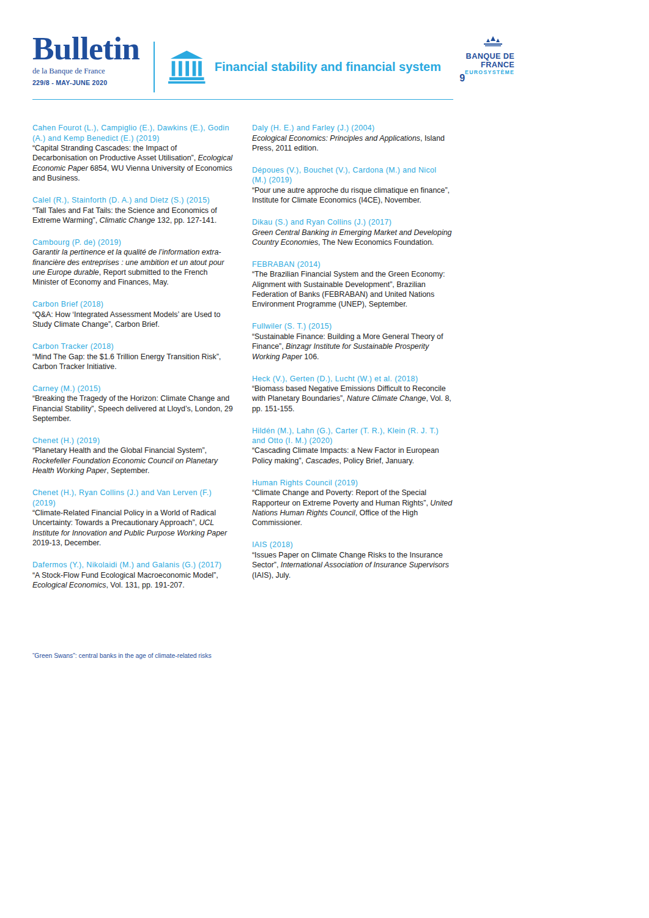Bulletin
de la Banque de France
229/8 - MAY-JUNE 2020
Financial stability and financial system
9
BANQUE DE FRANCE
EUROSYSTÈME
Cahen Fourot (L.), Campiglio (E.), Dawkins (E.), Godin (A.) and Kemp Benedict (E.) (2019) “Capital Stranding Cascades: the Impact of Decarbonisation on Productive Asset Utilisation”, Ecological Economic Paper 6854, WU Vienna University of Economics and Business.
Calel (R.), Stainforth (D. A.) and Dietz (S.) (2015) “Tall Tales and Fat Tails: the Science and Economics of Extreme Warming”, Climatic Change 132, pp. 127-141.
Cambourg (P. de) (2019) Garantir la pertinence et la qualité de l’information extra-financière des entreprises : une ambition et un atout pour une Europe durable, Report submitted to the French Minister of Economy and Finances, May.
Carbon Brief (2018) “Q&A: How ‘Integrated Assessment Models’ are Used to Study Climate Change”, Carbon Brief.
Carbon Tracker (2018) “Mind The Gap: the $1.6 Trillion Energy Transition Risk”, Carbon Tracker Initiative.
Carney (M.) (2015) “Breaking the Tragedy of the Horizon: Climate Change and Financial Stability”, Speech delivered at Lloyd’s, London, 29 September.
Chenet (H.) (2019) “Planetary Health and the Global Financial System”, Rockefeller Foundation Economic Council on Planetary Health Working Paper, September.
Chenet (H.), Ryan Collins (J.) and Van Lerven (F.) (2019) “Climate-Related Financial Policy in a World of Radical Uncertainty: Towards a Precautionary Approach”, UCL Institute for Innovation and Public Purpose Working Paper 2019-13, December.
Dafermos (Y.), Nikolaidi (M.) and Galanis (G.) (2017) “A Stock-Flow Fund Ecological Macroeconomic Model”, Ecological Economics, Vol. 131, pp. 191-207.
Daly (H. E.) and Farley (J.) (2004) Ecological Economics: Principles and Applications, Island Press, 2011 edition.
Dépoues (V.), Bouchet (V.), Cardona (M.) and Nicol (M.) (2019) “Pour une autre approche du risque climatique en finance”, Institute for Climate Economics (I4CE), November.
Dikau (S.) and Ryan Collins (J.) (2017) Green Central Banking in Emerging Market and Developing Country Economies, The New Economics Foundation.
FEBRABAN (2014) “The Brazilian Financial System and the Green Economy: Alignment with Sustainable Development”, Brazilian Federation of Banks (FEBRABAN) and United Nations Environment Programme (UNEP), September.
Fullwiler (S. T.) (2015) “Sustainable Finance: Building a More General Theory of Finance”, Binzagr Institute for Sustainable Prosperity Working Paper 106.
Heck (V.), Gerten (D.), Lucht (W.) et al. (2018) “Biomass based Negative Emissions Difficult to Reconcile with Planetary Boundaries”, Nature Climate Change, Vol. 8, pp. 151-155.
Hildén (M.), Lahn (G.), Carter (T. R.), Klein (R. J. T.) and Otto (I. M.) (2020) “Cascading Climate Impacts: a New Factor in European Policy making”, Cascades, Policy Brief, January.
Human Rights Council (2019) “Climate Change and Poverty: Report of the Special Rapporteur on Extreme Poverty and Human Rights”, United Nations Human Rights Council, Office of the High Commissioner.
IAIS (2018) “Issues Paper on Climate Change Risks to the Insurance Sector”, International Association of Insurance Supervisors (IAIS), July.
“Green Swans”: central banks in the age of climate-related risks